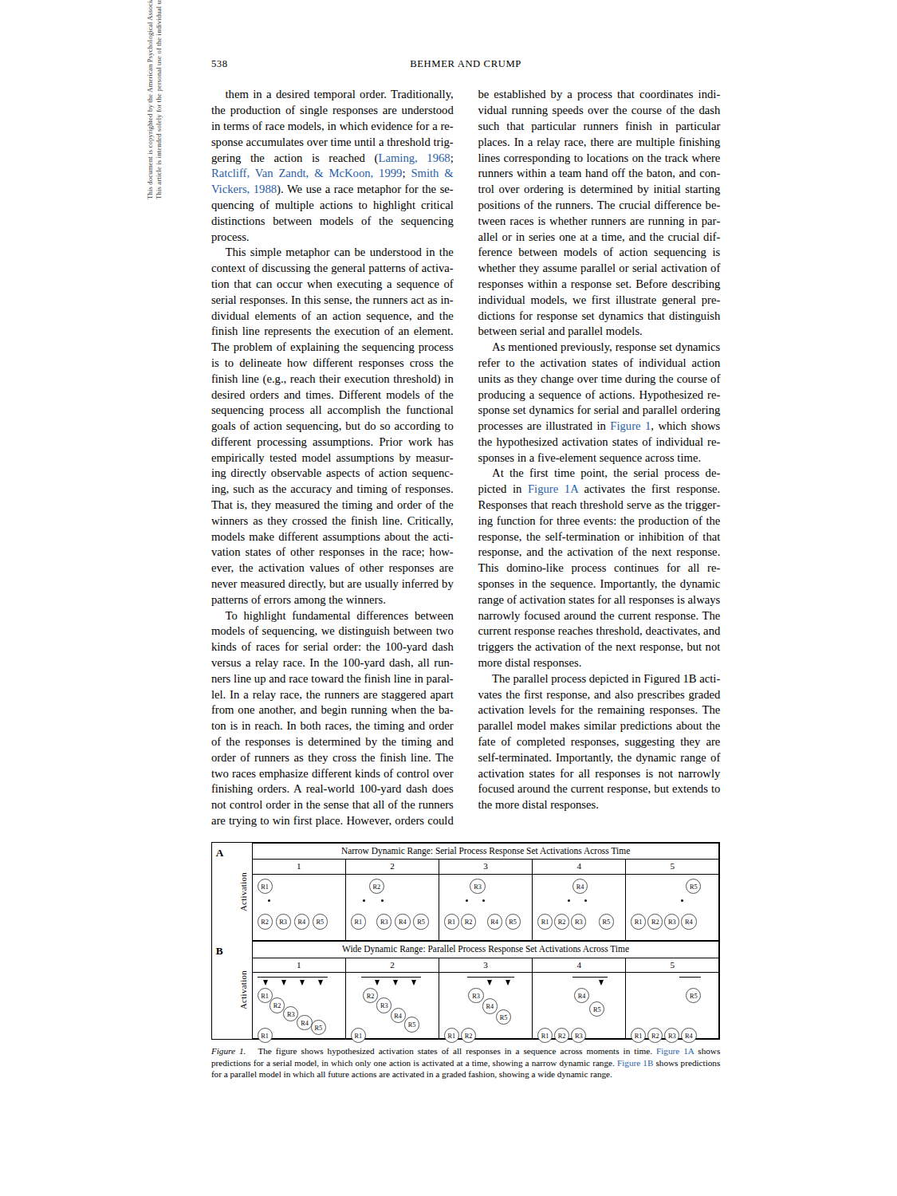This document is copyrighted by the American Psychological Association or one of its allied publishers.
This article is intended solely for the personal use of the individual user and is not to be disseminated broadly.
538
BEHMER AND CRUMP
them in a desired temporal order. Traditionally, the production of single responses are understood in terms of race models, in which evidence for a response accumulates over time until a threshold triggering the action is reached (Laming, 1968; Ratcliff, Van Zandt, & McKoon, 1999; Smith & Vickers, 1988). We use a race metaphor for the sequencing of multiple actions to highlight critical distinctions between models of the sequencing process.
This simple metaphor can be understood in the context of discussing the general patterns of activation that can occur when executing a sequence of serial responses. In this sense, the runners act as individual elements of an action sequence, and the finish line represents the execution of an element. The problem of explaining the sequencing process is to delineate how different responses cross the finish line (e.g., reach their execution threshold) in desired orders and times. Different models of the sequencing process all accomplish the functional goals of action sequencing, but do so according to different processing assumptions. Prior work has empirically tested model assumptions by measuring directly observable aspects of action sequencing, such as the accuracy and timing of responses. That is, they measured the timing and order of the winners as they crossed the finish line. Critically, models make different assumptions about the activation states of other responses in the race; however, the activation values of other responses are never measured directly, but are usually inferred by patterns of errors among the winners.
To highlight fundamental differences between models of sequencing, we distinguish between two kinds of races for serial order: the 100-yard dash versus a relay race. In the 100-yard dash, all runners line up and race toward the finish line in parallel. In a relay race, the runners are staggered apart from one another, and begin running when the baton is in reach. In both races, the timing and order of the responses is determined by the timing and order of runners as they cross the finish line. The two races emphasize different kinds of control over finishing orders. A real-world 100-yard dash does not control order in the sense that all of the runners are trying to win first place. However, orders could be established by a process that coordinates individual running speeds over the course of the dash such that particular runners finish in particular places. In a relay race, there are multiple finishing lines corresponding to locations on the track where runners within a team hand off the baton, and control over ordering is determined by initial starting positions of the runners. The crucial difference between races is whether runners are running in parallel or in series one at a time, and the crucial difference between models of action sequencing is whether they assume parallel or serial activation of responses within a response set. Before describing individual models, we first illustrate general predictions for response set dynamics that distinguish between serial and parallel models.
As mentioned previously, response set dynamics refer to the activation states of individual action units as they change over time during the course of producing a sequence of actions. Hypothesized response set dynamics for serial and parallel ordering processes are illustrated in Figure 1, which shows the hypothesized activation states of individual responses in a five-element sequence across time.
At the first time point, the serial process depicted in Figure 1A activates the first response. Responses that reach threshold serve as the triggering function for three events: the production of the response, the self-termination or inhibition of that response, and the activation of the next response. This domino-like process continues for all responses in the sequence. Importantly, the dynamic range of activation states for all responses is always narrowly focused around the current response. The current response reaches threshold, deactivates, and triggers the activation of the next response, but not more distal responses.
The parallel process depicted in Figured 1B activates the first response, and also prescribes graded activation levels for the remaining responses. The parallel model makes similar predictions about the fate of completed responses, suggesting they are self-terminated. Importantly, the dynamic range of activation states for all responses is not narrowly focused around the current response, but extends to the more distal responses.
A
Activation
Narrow Dynamic Range: Serial Process Response Set Activations Across Time
1
R1
R2
R3
R4
R5
2
R2
R1
R3
R4
R5
3
R3
R1
R2
R4
R5
4
R4
R1
R2
R3
R5
5
R5
R1
R2
R3
R4
B
Activation
Wide Dynamic Range: Parallel Process Response Set Activations Across Time
1
R1
R2
R3
R4
R5
R1
2
R2
R3
R4
R5
R1
3
R3
R4
R5
R1
R2
4
R4
R5
R1
R2
R3
5
R5
R1
R2
R3
R4
Figure 1. The figure shows hypothesized activation states of all responses in a sequence across moments in time. Figure 1A shows predictions for a serial model, in which only one action is activated at a time, showing a narrow dynamic range. Figure 1B shows predictions for a parallel model in which all future actions are activated in a graded fashion, showing a wide dynamic range.